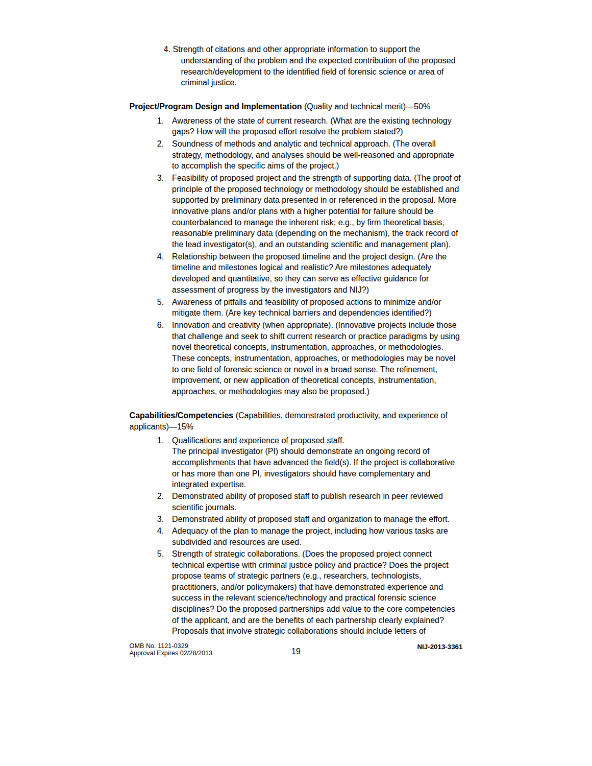4. Strength of citations and other appropriate information to support the understanding of the problem and the expected contribution of the proposed research/development to the identified field of forensic science or area of criminal justice.
Project/Program Design and Implementation (Quality and technical merit)—50%
Awareness of the state of current research. (What are the existing technology gaps? How will the proposed effort resolve the problem stated?)
Soundness of methods and analytic and technical approach. (The overall strategy, methodology, and analyses should be well-reasoned and appropriate to accomplish the specific aims of the project.)
Feasibility of proposed project and the strength of supporting data. (The proof of principle of the proposed technology or methodology should be established and supported by preliminary data presented in or referenced in the proposal. More innovative plans and/or plans with a higher potential for failure should be counterbalanced to manage the inherent risk; e.g., by firm theoretical basis, reasonable preliminary data (depending on the mechanism), the track record of the lead investigator(s), and an outstanding scientific and management plan).
Relationship between the proposed timeline and the project design. (Are the timeline and milestones logical and realistic? Are milestones adequately developed and quantitative, so they can serve as effective guidance for assessment of progress by the investigators and NIJ?)
Awareness of pitfalls and feasibility of proposed actions to minimize and/or mitigate them. (Are key technical barriers and dependencies identified?)
Innovation and creativity (when appropriate). (Innovative projects include those that challenge and seek to shift current research or practice paradigms by using novel theoretical concepts, instrumentation, approaches, or methodologies. These concepts, instrumentation, approaches, or methodologies may be novel to one field of forensic science or novel in a broad sense. The refinement, improvement, or new application of theoretical concepts, instrumentation, approaches, or methodologies may also be proposed.)
Capabilities/Competencies (Capabilities, demonstrated productivity, and experience of applicants)—15%
Qualifications and experience of proposed staff.
The principal investigator (PI) should demonstrate an ongoing record of accomplishments that have advanced the field(s). If the project is collaborative or has more than one PI, investigators should have complementary and integrated expertise.
Demonstrated ability of proposed staff to publish research in peer reviewed scientific journals.
Demonstrated ability of proposed staff and organization to manage the effort.
Adequacy of the plan to manage the project, including how various tasks are subdivided and resources are used.
Strength of strategic collaborations. (Does the proposed project connect technical expertise with criminal justice policy and practice? Does the project propose teams of strategic partners (e.g., researchers, technologists, practitioners, and/or policymakers) that have demonstrated experience and success in the relevant science/technology and practical forensic science disciplines? Do the proposed partnerships add value to the core competencies of the applicant, and are the benefits of each partnership clearly explained? Proposals that involve strategic collaborations should include letters of
OMB No. 1121-0329
Approval Expires 02/28/2013
NIJ-2013-3361
19